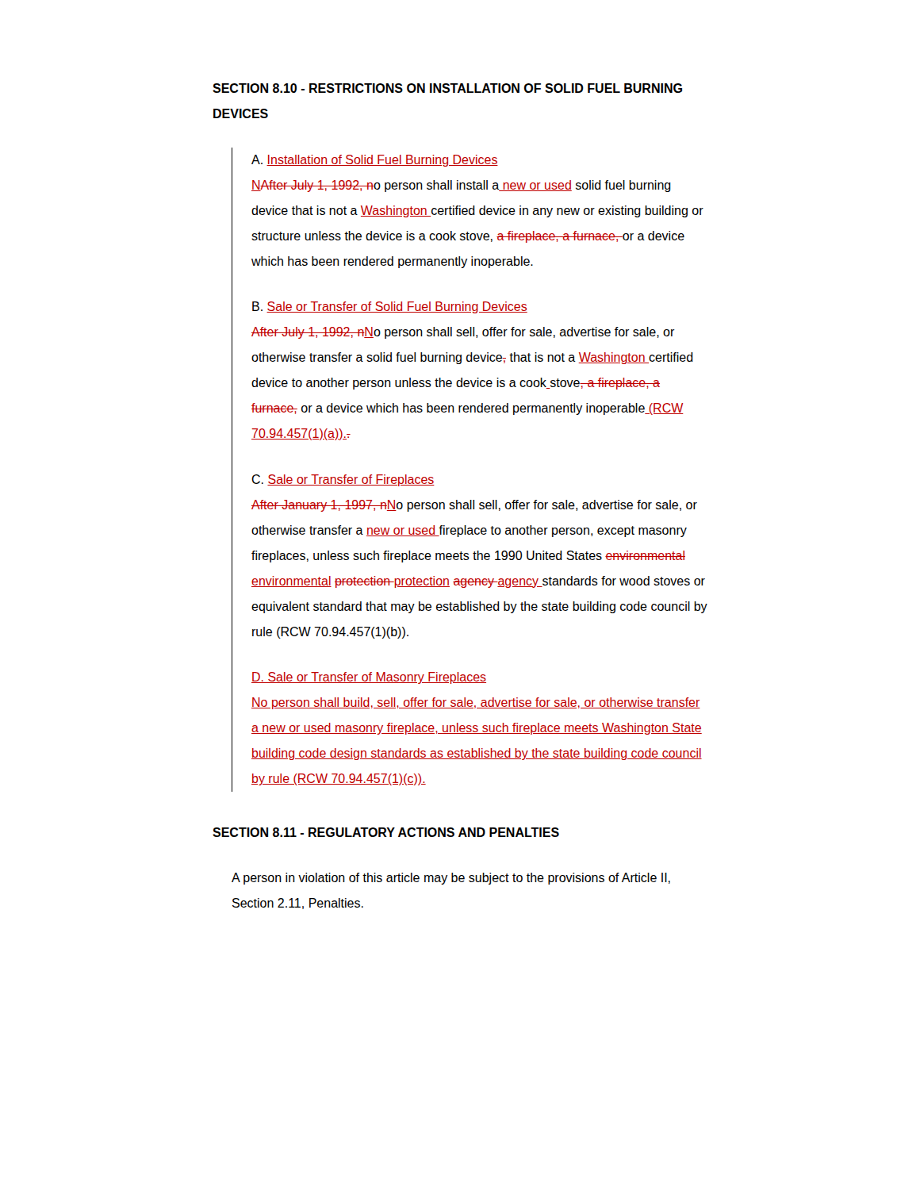SECTION 8.10 - RESTRICTIONS ON INSTALLATION OF SOLID FUEL BURNING DEVICES
A. Installation of Solid Fuel Burning Devices
NAfter July 1, 1992, no person shall install a new or used solid fuel burning device that is not a Washington certified device in any new or existing building or structure unless the device is a cook stove, a fireplace, a furnace, or a device which has been rendered permanently inoperable.
B. Sale or Transfer of Solid Fuel Burning Devices
After July 1, 1992, n No person shall sell, offer for sale, advertise for sale, or otherwise transfer a solid fuel burning device, that is not a Washington certified device to another person unless the device is a cook stove, a fireplace, a furnace, or a device which has been rendered permanently inoperable (RCW 70.94.457(1)(a))..
C. Sale or Transfer of Fireplaces
After January 1, 1997, n No person shall sell, offer for sale, advertise for sale, or otherwise transfer a new or used fireplace to another person, except masonry fireplaces, unless such fireplace meets the 1990 United States environmental environmental protection protection agency agency standards for wood stoves or equivalent standard that may be established by the state building code council by rule (RCW 70.94.457(1)(b)).
D. Sale or Transfer of Masonry Fireplaces
No person shall build, sell, offer for sale, advertise for sale, or otherwise transfer a new or used masonry fireplace, unless such fireplace meets Washington State building code design standards as established by the state building code council by rule (RCW 70.94.457(1)(c)).
SECTION 8.11 - REGULATORY ACTIONS AND PENALTIES
A person in violation of this article may be subject to the provisions of Article II, Section 2.11, Penalties.